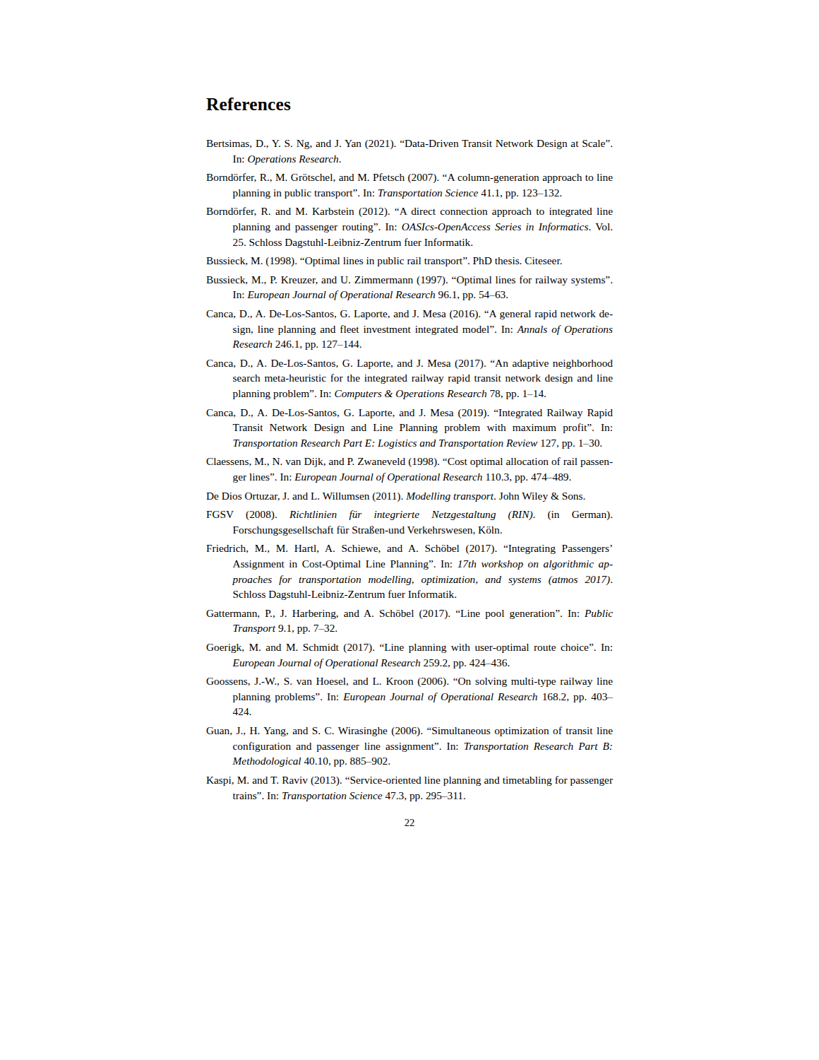References
Bertsimas, D., Y. S. Ng, and J. Yan (2021). “Data-Driven Transit Network Design at Scale”. In: Operations Research.
Borndörfer, R., M. Grötschel, and M. Pfetsch (2007). “A column-generation approach to line planning in public transport”. In: Transportation Science 41.1, pp. 123–132.
Borndörfer, R. and M. Karbstein (2012). “A direct connection approach to integrated line planning and passenger routing”. In: OASIcs-OpenAccess Series in Informatics. Vol. 25. Schloss Dagstuhl-Leibniz-Zentrum fuer Informatik.
Bussieck, M. (1998). “Optimal lines in public rail transport”. PhD thesis. Citeseer.
Bussieck, M., P. Kreuzer, and U. Zimmermann (1997). “Optimal lines for railway systems”. In: European Journal of Operational Research 96.1, pp. 54–63.
Canca, D., A. De-Los-Santos, G. Laporte, and J. Mesa (2016). “A general rapid network design, line planning and fleet investment integrated model”. In: Annals of Operations Research 246.1, pp. 127–144.
Canca, D., A. De-Los-Santos, G. Laporte, and J. Mesa (2017). “An adaptive neighborhood search meta-heuristic for the integrated railway rapid transit network design and line planning problem”. In: Computers & Operations Research 78, pp. 1–14.
Canca, D., A. De-Los-Santos, G. Laporte, and J. Mesa (2019). “Integrated Railway Rapid Transit Network Design and Line Planning problem with maximum profit”. In: Transportation Research Part E: Logistics and Transportation Review 127, pp. 1–30.
Claessens, M., N. van Dijk, and P. Zwaneveld (1998). “Cost optimal allocation of rail passenger lines”. In: European Journal of Operational Research 110.3, pp. 474–489.
De Dios Ortuzar, J. and L. Willumsen (2011). Modelling transport. John Wiley & Sons.
FGSV (2008). Richtlinien für integrierte Netzgestaltung (RIN). (in German). Forschungsgesellschaft für Straßen-und Verkehrswesen, Köln.
Friedrich, M., M. Hartl, A. Schiewe, and A. Schöbel (2017). “Integrating Passengers’ Assignment in Cost-Optimal Line Planning”. In: 17th workshop on algorithmic approaches for transportation modelling, optimization, and systems (atmos 2017). Schloss Dagstuhl-Leibniz-Zentrum fuer Informatik.
Gattermann, P., J. Harbering, and A. Schöbel (2017). “Line pool generation”. In: Public Transport 9.1, pp. 7–32.
Goerigk, M. and M. Schmidt (2017). “Line planning with user-optimal route choice”. In: European Journal of Operational Research 259.2, pp. 424–436.
Goossens, J.-W., S. van Hoesel, and L. Kroon (2006). “On solving multi-type railway line planning problems”. In: European Journal of Operational Research 168.2, pp. 403–424.
Guan, J., H. Yang, and S. C. Wirasinghe (2006). “Simultaneous optimization of transit line configuration and passenger line assignment”. In: Transportation Research Part B: Methodological 40.10, pp. 885–902.
Kaspi, M. and T. Raviv (2013). “Service-oriented line planning and timetabling for passenger trains”. In: Transportation Science 47.3, pp. 295–311.
22